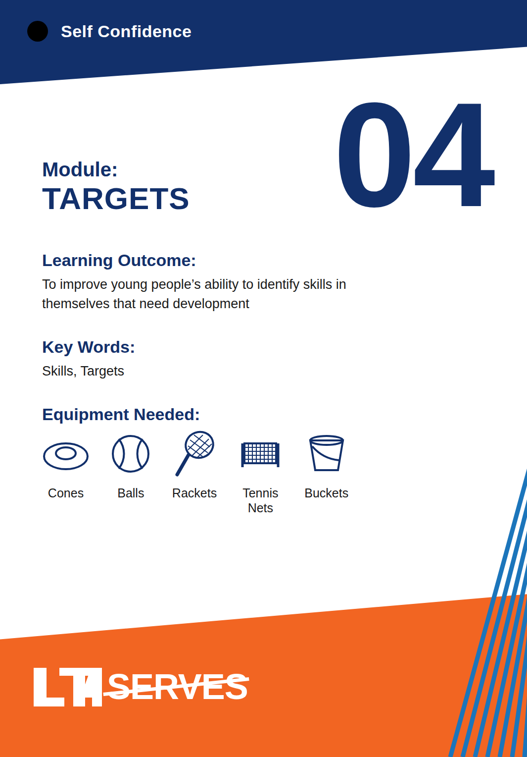Self Confidence
04
Module:
Targets
Learning Outcome:
To improve young people’s ability to identify skills in themselves that need development
Key Words:
Skills, Targets
Equipment Needed:
Cones
Balls
Rackets
Tennis
Nets
Buckets
SERVES